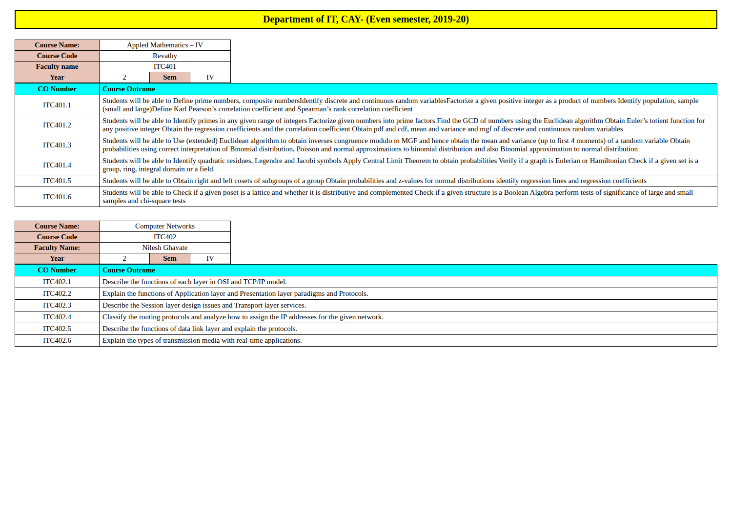Department of IT, CAY- (Even semester, 2019-20)
| Course Name: | Appled Mathematics – IV |
| Course Code | Revathy |
| Faculty name | ITC401 |
| Year | 2 | Sem | IV |
| CO Number | Course Outcome |
| ITC401.1 | Students will be able to Define prime numbers, composite numbersIdentify discrete and continuous random variablesFactorize a given positive integer as a product of numbers Identify population, sample (small and large)Define Karl Pearson’s correlation coefficient and Spearman’s rank correlation coefficient |
| ITC401.2 | Students will be able to Identify primes in any given range of integers Factorize given numbers into prime factors Find the GCD of numbers using the Euclidean algorithm Obtain Euler’s totient function for any positive integer Obtain the regression coefficients and the correlation coefficient Obtain pdf and cdf, mean and variance and mgf of discrete and continuous random variables |
| ITC401.3 | Students will be able to Use (extended) Euclidean algorithm to obtain inverses congruence modulo m MGF and hence obtain the mean and variance (up to first 4 moments) of a random variable Obtain probabilities using correct interpretation of Binomial distribution, Poisson and normal approximations to binomial distribution and also Binomial approximation to normal distribution |
| ITC401.4 | Students will be able to Identify quadratic residues, Legendre and Jacobi symbols Apply Central Limit Theorem to obtain probabilities Verify if a graph is Eulerian or Hamiltonian Check if a given set is a group, ring, integral domain or a field |
| ITC401.5 | Students will be able to Obtain right and left cosets of subgroups of a group Obtain probabilities and z-values for normal distributions identify regression lines and regression coefficients |
| ITC401.6 | Students will be able to Check if a given poset is a lattice and whether it is distributive and complemented Check if a given structure is a Boolean Algebra perform tests of significance of large and small samples and chi-square tests |
| Course Name: | Computer Networks |
| Course Code | ITC402 |
| Faculty Name: | Nilesh Ghavate |
| Year | 2 | Sem | IV |
| CO Number | Course Outcome |
| ITC402.1 | Describe the functions of each layer in OSI and TCP/IP model. |
| ITC402.2 | Explain the functions of Application layer and Presentation layer paradigms and Protocols. |
| ITC402.3 | Describe the Session layer design issues and Transport layer services. |
| ITC402.4 | Classify the routing protocols and analyze how to assign the IP addresses for the given network. |
| ITC402.5 | Describe the functions of data link layer and explain the protocols. |
| ITC402.6 | Explain the types of transmission media with real-time applications. |